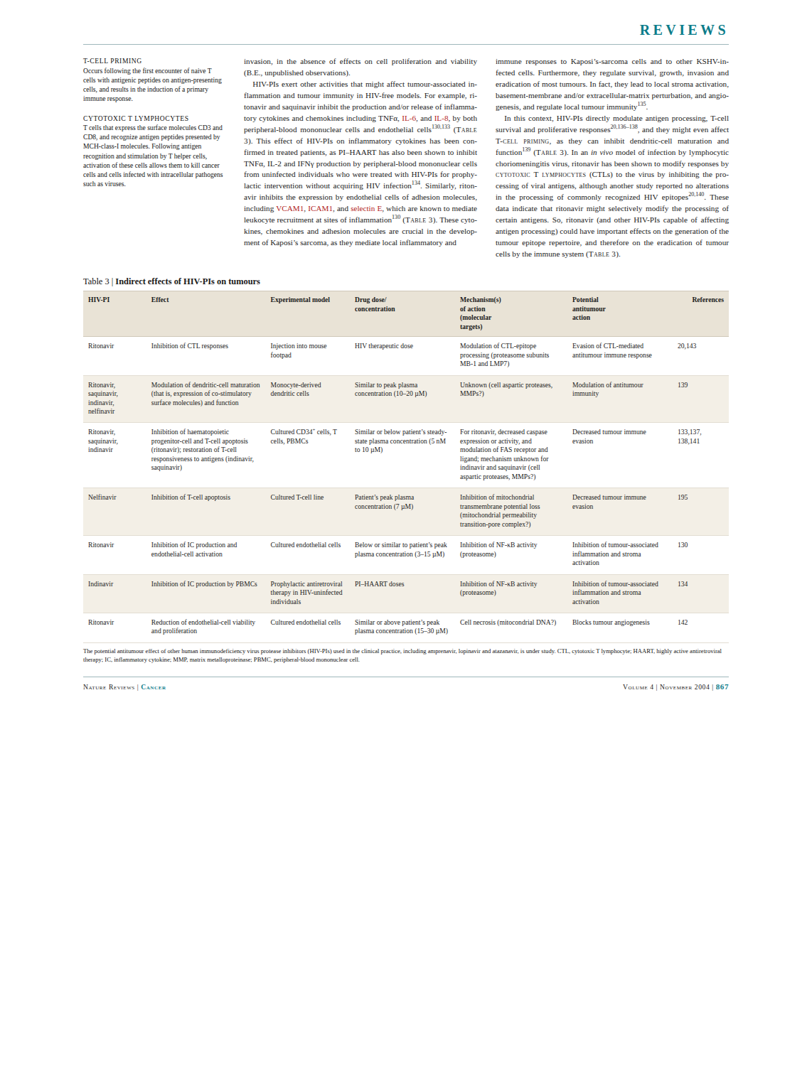REVIEWS
T-CELL PRIMING
Occurs following the first encounter of naive T cells with antigenic peptides on antigen-presenting cells, and results in the induction of a primary immune response.
CYTOTOXIC T LYMPHOCYTES
T cells that express the surface molecules CD3 and CD8, and recognize antigen peptides presented by MCH-class-I molecules. Following antigen recognition and stimulation by T helper cells, activation of these cells allows them to kill cancer cells and cells infected with intracellular pathogens such as viruses.
invasion, in the absence of effects on cell proliferation and viability (B.E., unpublished observations).
HIV-PIs exert other activities that might affect tumour-associated inflammation and tumour immunity in HIV-free models. For example, ritonavir and saquinavir inhibit the production and/or release of inflammatory cytokines and chemokines including TNFα, IL-6, and IL-8, by both peripheral-blood mononuclear cells and endothelial cells130,133 (Table 3). This effect of HIV-PIs on inflammatory cytokines has been confirmed in treated patients, as PI–HAART has also been shown to inhibit TNFα, IL-2 and IFNγ production by peripheral-blood mononuclear cells from uninfected individuals who were treated with HIV-PIs for prophylactic intervention without acquiring HIV infection134. Similarly, ritonavir inhibits the expression by endothelial cells of adhesion molecules, including VCAM1, ICAM1, and selectin E, which are known to mediate leukocyte recruitment at sites of inflammation130 (Table 3). These cytokines, chemokines and adhesion molecules are crucial in the development of Kaposi’s sarcoma, as they mediate local inflammatory and
immune responses to Kaposi’s-sarcoma cells and to other KSHV-infected cells. Furthermore, they regulate survival, growth, invasion and eradication of most tumours. In fact, they lead to local stroma activation, basement-membrane and/or extracellular-matrix perturbation, and angiogenesis, and regulate local tumour immunity135.
In this context, HIV-PIs directly modulate antigen processing, T-cell survival and proliferative responses20,136–138, and they might even affect T-cell priming, as they can inhibit dendritic-cell maturation and function139 (Table 3). In an in vivo model of infection by lymphocytic choriomeningitis virus, ritonavir has been shown to modify responses by cytotoxic T lymphocytes (CTLs) to the virus by inhibiting the processing of viral antigens, although another study reported no alterations in the processing of commonly recognized HIV epitopes20,140. These data indicate that ritonavir might selectively modify the processing of certain antigens. So, ritonavir (and other HIV-PIs capable of affecting antigen processing) could have important effects on the generation of the tumour epitope repertoire, and therefore on the eradication of tumour cells by the immune system (Table 3).
Table 3 | Indirect effects of HIV-PIs on tumours
| HIV-PI | Effect | Experimental model | Drug dose/ concentration | Mechanism(s) of action (molecular targets) | Potential antitumour action | References |
| --- | --- | --- | --- | --- | --- | --- |
| Ritonavir | Inhibition of CTL responses | Injection into mouse footpad | HIV therapeutic dose | Modulation of CTL-epitope processing (proteasome subunits MB-1 and LMP7) | Evasion of CTL-mediated antitumour immune response | 20,143 |
| Ritonavir, saquinavir, indinavir, nelfinavir | Modulation of dendritic-cell maturation (that is, expression of co-stimulatory surface molecules) and function | Monocyte-derived dendritic cells | Similar to peak plasma concentration (10–20 µM) | Unknown (cell aspartic proteases, MMPs?) | Modulation of antitumour immunity | 139 |
| Ritonavir, saquinavir, indinavir | Inhibition of haematopoietic progenitor-cell and T-cell apoptosis (ritonavir); restoration of T-cell responsiveness to antigens (indinavir, saquinavir) | Cultured CD34 + cells, T cells, PBMCs | Similar or below patient’s steady-state plasma concentration (5 nM to 10 µM) | For ritonavir, decreased caspase expression or activity, and modulation of FAS receptor and ligand; mechanism unknown for indinavir and saquinavir (cell aspartic proteases, MMPs?) | Decreased tumour immune evasion | 133,137, 138,141 |
| Nelfinavir | Inhibition of T-cell apoptosis | Cultured T-cell line | Patient’s peak plasma concentration (7 µM) | Inhibition of mitochondrial transmembrane potential loss (mitochondrial permeability transition-pore complex?) | Decreased tumour immune evasion | 195 |
| Ritonavir | Inhibition of IC production and endothelial-cell activation | Cultured endothelial cells | Below or similar to patient’s peak plasma concentration (3–15 µM) | Inhibition of NF-κB activity (proteasome) | Inhibition of tumour-associated inflammation and stroma activation | 130 |
| Indinavir | Inhibition of IC production by PBMCs | Prophylactic antiretroviral therapy in HIV-uninfected individuals | PI–HAART doses | Inhibition of NF-κB activity (proteasome) | Inhibition of tumour-associated inflammation and stroma activation | 134 |
| Ritonavir | Reduction of endothelial-cell viability and proliferation | Cultured endothelial cells | Similar or above patient’s peak plasma concentration (15–30 µM) | Cell necrosis (mitocondrial DNA?) | Blocks tumour angiogenesis | 142 |
The potential antitumour effect of other human immunodeficiency virus protease inhibitors (HIV-PIs) used in the clinical practice, including amprenavir, lopinavir and atazanavir, is under study. CTL, cytotoxic T lymphocyte; HAART, highly active antiretroviral therapy; IC, inflammatory cytokine; MMP, matrix metalloproteinase; PBMC, peripheral-blood mononuclear cell.
Nature Reviews | Cancer
Volume 4 | November 2004 | 867